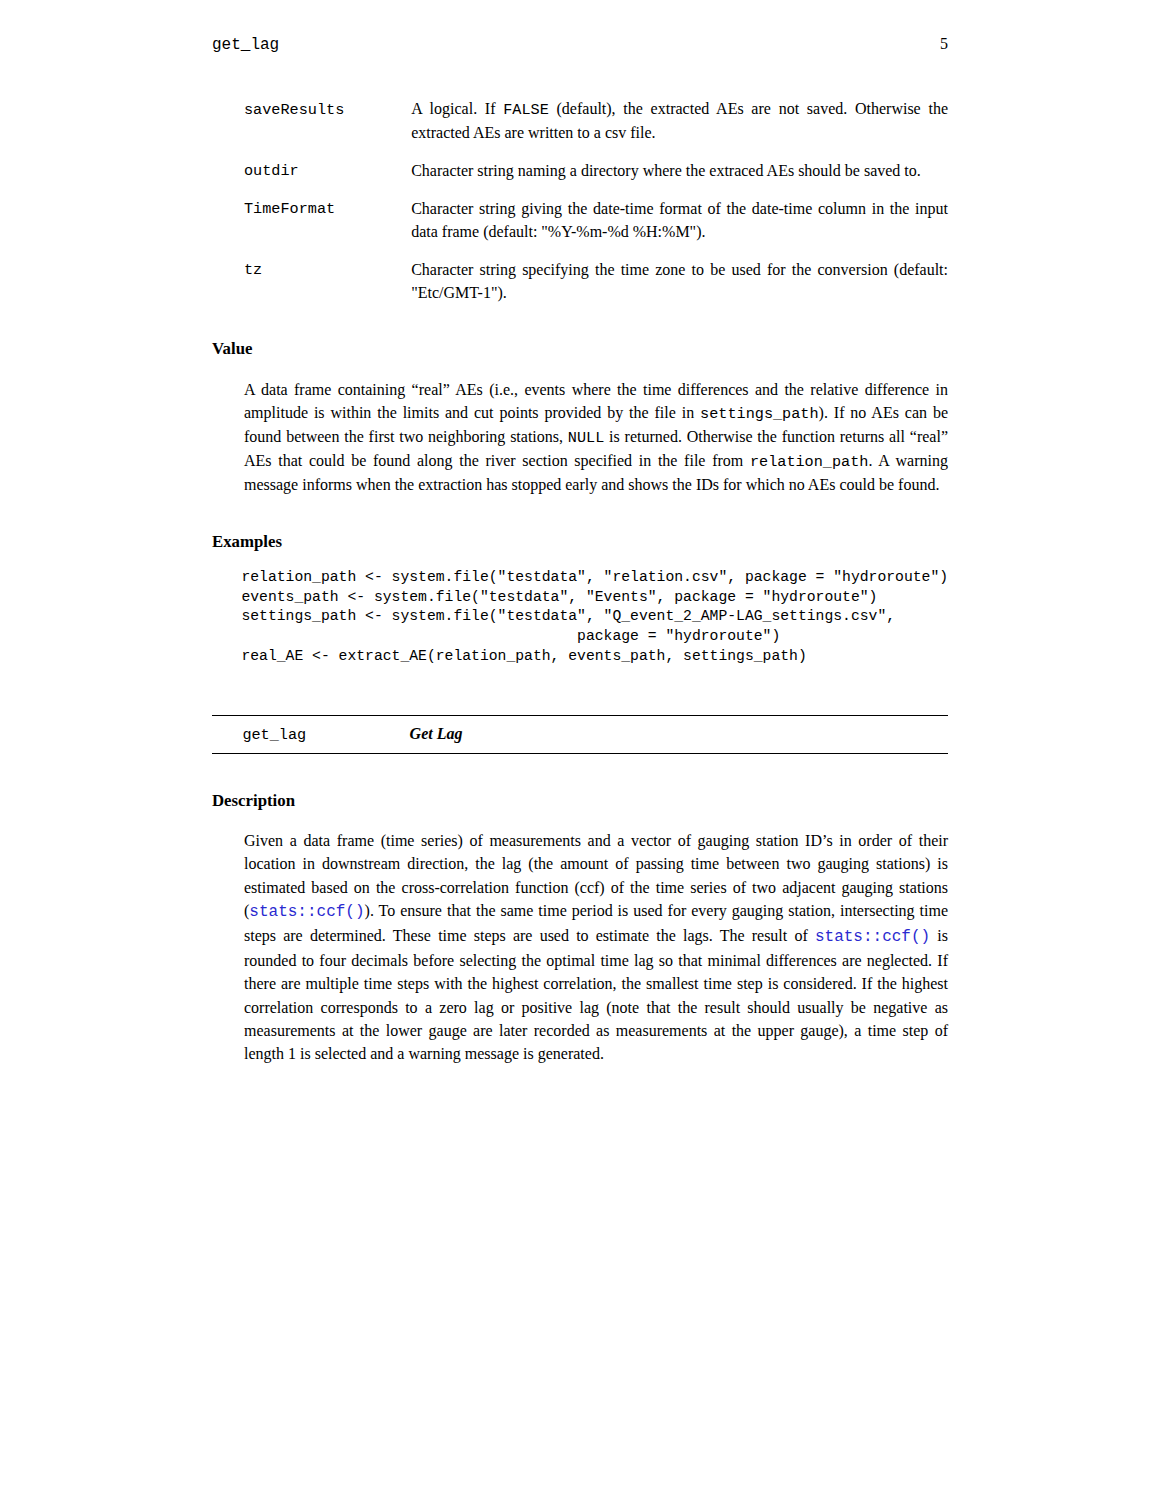get_lag 5
saveResults
A logical. If FALSE (default), the extracted AEs are not saved. Otherwise the extracted AEs are written to a csv file.
outdir
Character string naming a directory where the extraced AEs should be saved to.
TimeFormat
Character string giving the date-time format of the date-time column in the input data frame (default: "%Y-%m-%d %H:%M").
tz
Character string specifying the time zone to be used for the conversion (default: "Etc/GMT-1").
Value
A data frame containing “real” AEs (i.e., events where the time differences and the relative difference in amplitude is within the limits and cut points provided by the file in settings_path). If no AEs can be found between the first two neighboring stations, NULL is returned. Otherwise the function returns all “real” AEs that could be found along the river section specified in the file from relation_path. A warning message informs when the extraction has stopped early and shows the IDs for which no AEs could be found.
Examples
relation_path <- system.file("testdata", "relation.csv", package = "hydroroute")
events_path <- system.file("testdata", "Events", package = "hydroroute")
settings_path <- system.file("testdata", "Q_event_2_AMP-LAG_settings.csv",
                                      package = "hydroroute")
real_AE <- extract_AE(relation_path, events_path, settings_path)
get_lag Get Lag
Description
Given a data frame (time series) of measurements and a vector of gauging station ID’s in order of their location in downstream direction, the lag (the amount of passing time between two gauging stations) is estimated based on the cross-correlation function (ccf) of the time series of two adjacent gauging stations (stats::ccf()). To ensure that the same time period is used for every gauging station, intersecting time steps are determined. These time steps are used to estimate the lags. The result of stats::ccf() is rounded to four decimals before selecting the optimal time lag so that minimal differences are neglected. If there are multiple time steps with the highest correlation, the smallest time step is considered. If the highest correlation corresponds to a zero lag or positive lag (note that the result should usually be negative as measurements at the lower gauge are later recorded as measurements at the upper gauge), a time step of length 1 is selected and a warning message is generated.